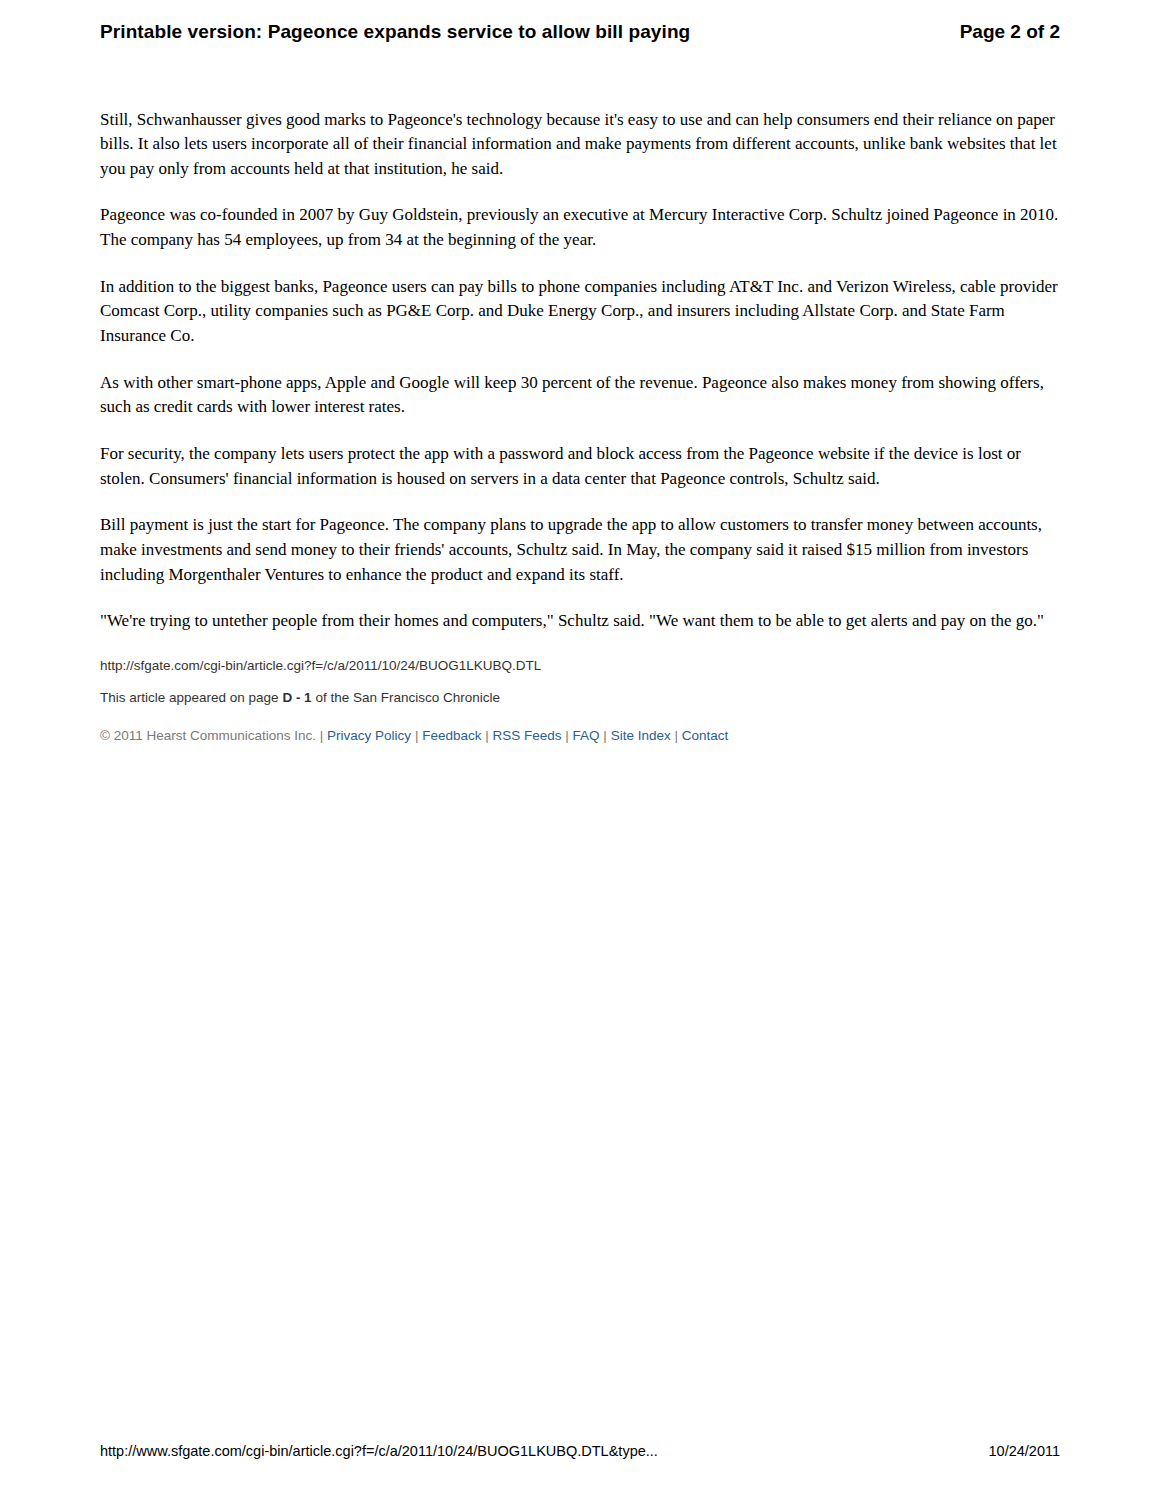Printable version: Pageonce expands service to allow bill paying
Page 2 of 2
Still, Schwanhausser gives good marks to Pageonce's technology because it's easy to use and can help consumers end their reliance on paper bills. It also lets users incorporate all of their financial information and make payments from different accounts, unlike bank websites that let you pay only from accounts held at that institution, he said.
Pageonce was co-founded in 2007 by Guy Goldstein, previously an executive at Mercury Interactive Corp. Schultz joined Pageonce in 2010. The company has 54 employees, up from 34 at the beginning of the year.
In addition to the biggest banks, Pageonce users can pay bills to phone companies including AT&T Inc. and Verizon Wireless, cable provider Comcast Corp., utility companies such as PG&E Corp. and Duke Energy Corp., and insurers including Allstate Corp. and State Farm Insurance Co.
As with other smart-phone apps, Apple and Google will keep 30 percent of the revenue. Pageonce also makes money from showing offers, such as credit cards with lower interest rates.
For security, the company lets users protect the app with a password and block access from the Pageonce website if the device is lost or stolen. Consumers' financial information is housed on servers in a data center that Pageonce controls, Schultz said.
Bill payment is just the start for Pageonce. The company plans to upgrade the app to allow customers to transfer money between accounts, make investments and send money to their friends' accounts, Schultz said. In May, the company said it raised $15 million from investors including Morgenthaler Ventures to enhance the product and expand its staff.
"We're trying to untether people from their homes and computers," Schultz said. "We want them to be able to get alerts and pay on the go."
http://sfgate.com/cgi-bin/article.cgi?f=/c/a/2011/10/24/BUOG1LKUBQ.DTL
This article appeared on page D - 1 of the San Francisco Chronicle
© 2011 Hearst Communications Inc. | Privacy Policy | Feedback | RSS Feeds | FAQ | Site Index | Contact
http://www.sfgate.com/cgi-bin/article.cgi?f=/c/a/2011/10/24/BUOG1LKUBQ.DTL&type...
10/24/2011